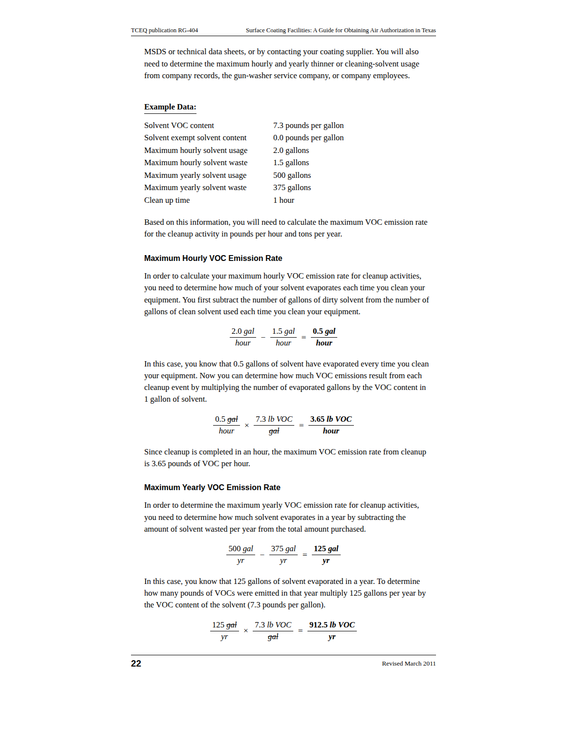TCEQ publication RG-404
Surface Coating Facilities: A Guide for Obtaining Air Authorization in Texas
MSDS or technical data sheets, or by contacting your coating supplier. You will also need to determine the maximum hourly and yearly thinner or cleaning-solvent usage from company records, the gun-washer service company, or company employees.
Example Data:
| Solvent VOC content | 7.3 pounds per gallon |
| Solvent exempt solvent content | 0.0 pounds per gallon |
| Maximum hourly solvent usage | 2.0 gallons |
| Maximum hourly solvent waste | 1.5 gallons |
| Maximum yearly solvent usage | 500 gallons |
| Maximum yearly solvent waste | 375 gallons |
| Clean up time | 1 hour |
Based on this information, you will need to calculate the maximum VOC emission rate for the cleanup activity in pounds per hour and tons per year.
Maximum Hourly VOC Emission Rate
In order to calculate your maximum hourly VOC emission rate for cleanup activities, you need to determine how much of your solvent evaporates each time you clean your equipment. You first subtract the number of gallons of dirty solvent from the number of gallons of clean solvent used each time you clean your equipment.
2.0 gal hour − 1.5 gal hour = 0.5 gal hour
In this case, you know that 0.5 gallons of solvent have evaporated every time you clean your equipment. Now you can determine how much VOC emissions result from each cleanup event by multiplying the number of evaporated gallons by the VOC content in 1 gallon of solvent.
0.5 gal hour × 7.3 lb VOC gal = 3.65 lb VOC hour
Since cleanup is completed in an hour, the maximum VOC emission rate from cleanup is 3.65 pounds of VOC per hour.
Maximum Yearly VOC Emission Rate
In order to determine the maximum yearly VOC emission rate for cleanup activities, you need to determine how much solvent evaporates in a year by subtracting the amount of solvent wasted per year from the total amount purchased.
500 gal yr − 375 gal yr = 125 gal yr
In this case, you know that 125 gallons of solvent evaporated in a year. To determine how many pounds of VOCs were emitted in that year multiply 125 gallons per year by the VOC content of the solvent (7.3 pounds per gallon).
125 gal yr × 7.3 lb VOC gal = 912.5 lb VOC yr
22
Revised March 2011